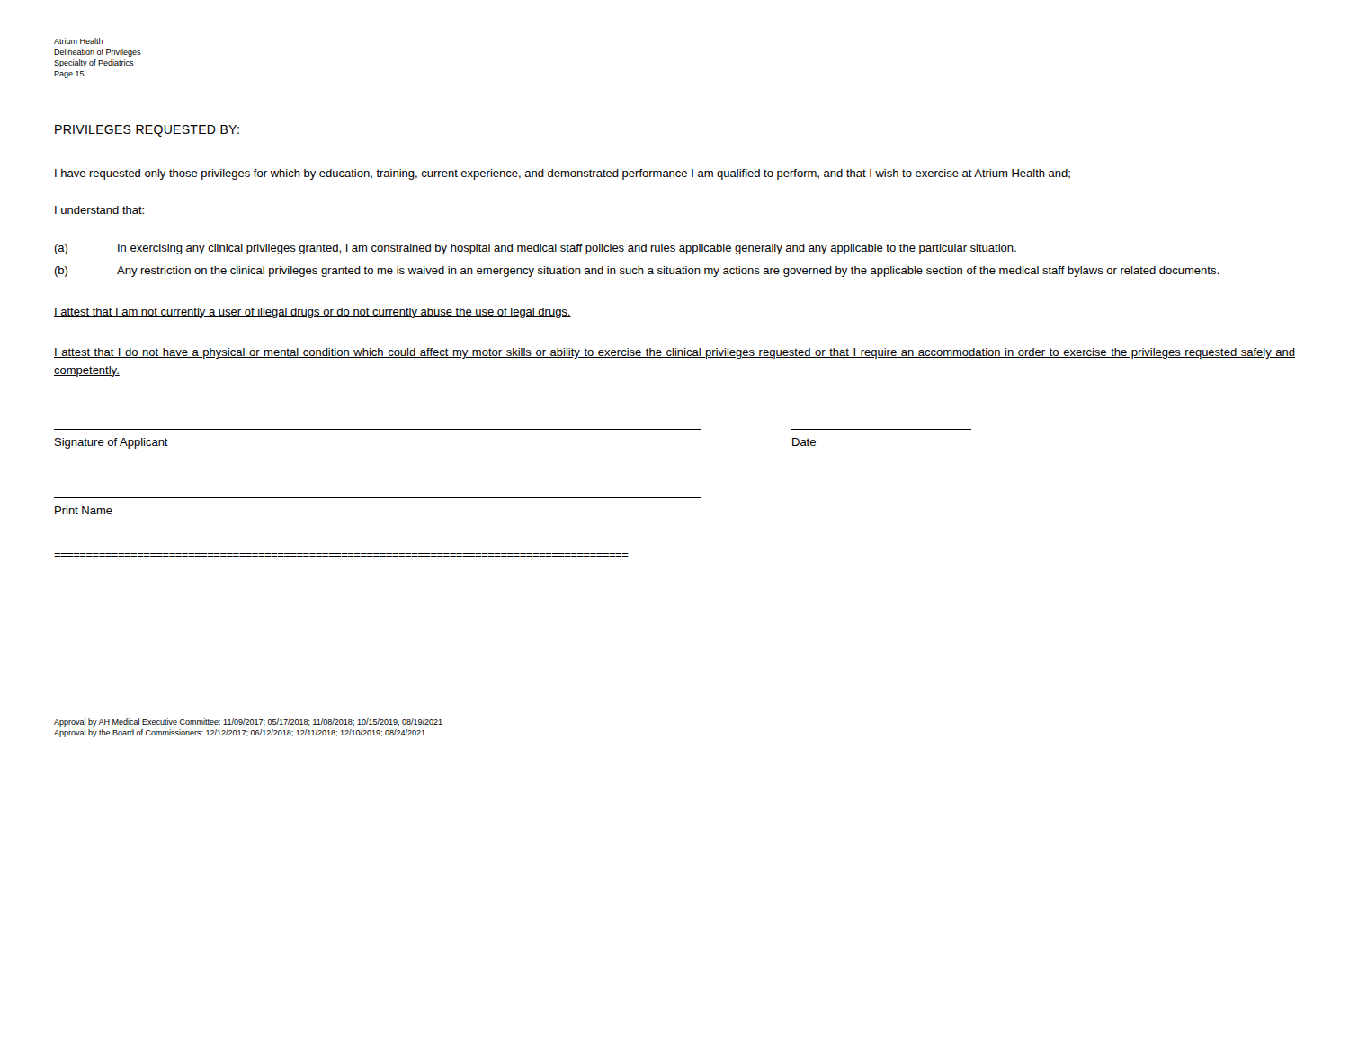Atrium Health
Delineation of Privileges
Specialty of Pediatrics
Page 15
PRIVILEGES REQUESTED BY:
I have requested only those privileges for which by education, training, current experience, and demonstrated performance I am qualified to perform, and that I wish to exercise at Atrium Health and;
I understand that:
(a) In exercising any clinical privileges granted, I am constrained by hospital and medical staff policies and rules applicable generally and any applicable to the particular situation.
(b) Any restriction on the clinical privileges granted to me is waived in an emergency situation and in such a situation my actions are governed by the applicable section of the medical staff bylaws or related documents.
I attest that I am not currently a user of illegal drugs or do not currently abuse the use of legal drugs.
I attest that I do not have a physical or mental condition which could affect my motor skills or ability to exercise the clinical privileges requested or that I require an accommodation in order to exercise the privileges requested safely and competently.
Signature of Applicant
Date
Print Name
==========================================================================================
Approval by AH Medical Executive Committee: 11/09/2017; 05/17/2018; 11/08/2018; 10/15/2019, 08/19/2021
Approval by the Board of Commissioners: 12/12/2017; 06/12/2018; 12/11/2018; 12/10/2019; 08/24/2021